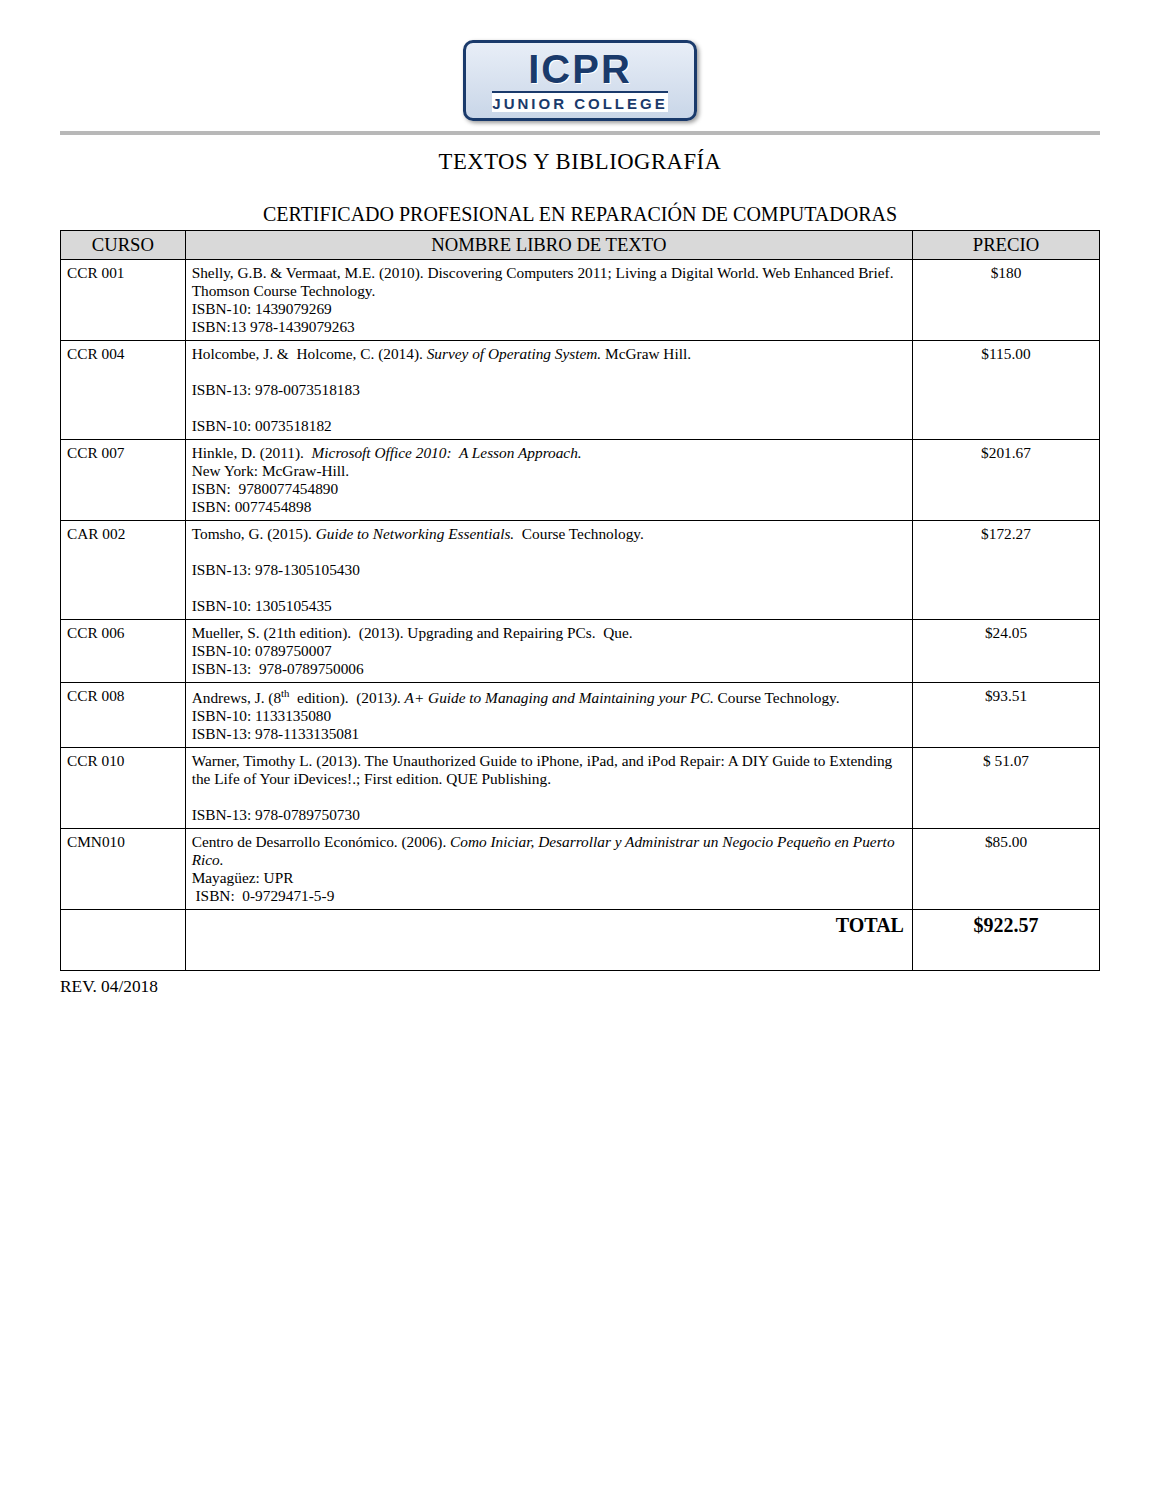ICPR
JUNIOR COLLEGE
TEXTOS Y BIBLIOGRAFÍA
CERTIFICADO PROFESIONAL EN REPARACIÓN DE COMPUTADORAS
| CURSO | NOMBRE LIBRO DE TEXTO | PRECIO |
| --- | --- | --- |
| CCR 001 | Shelly, G.B. & Vermaat, M.E. (2010). Discovering Computers 2011; Living a Digital World. Web Enhanced Brief. Thomson Course Technology. ISBN-10: 1439079269 ISBN:13 978-1439079263 | $180 |
| CCR 004 | Holcombe, J. & Holcome, C. (2014). Survey of Operating System. McGraw Hill. ISBN-13: 978-0073518183 ISBN-10: 0073518182 | $115.00 |
| CCR 007 | Hinkle, D. (2011). Microsoft Office 2010: A Lesson Approach. New York: McGraw-Hill. ISBN: 9780077454890 ISBN: 0077454898 | $201.67 |
| CAR 002 | Tomsho, G. (2015). Guide to Networking Essentials. Course Technology. ISBN-13: 978-1305105430 ISBN-10: 1305105435 | $172.27 |
| CCR 006 | Mueller, S. (21th edition). (2013). Upgrading and Repairing PCs. Que. ISBN-10: 0789750007 ISBN-13: 978-0789750006 | $24.05 |
| CCR 008 | Andrews, J. (8 th edition). (2013 ). A+ Guide to Managing and Maintaining your PC. Course Technology. ISBN-10: 1133135080 ISBN-13: 978-1133135081 | $93.51 |
| CCR 010 | Warner, Timothy L. (2013). The Unauthorized Guide to iPhone, iPad, and iPod Repair: A DIY Guide to Extending the Life of Your iDevices!.; First edition. QUE Publishing. ISBN-13: 978-0789750730 | $ 51.07 |
| CMN010 | Centro de Desarrollo Económico. (2006). Como Iniciar, Desarrollar y Administrar un Negocio Pequeño en Puerto Rico. Mayagüez: UPR ISBN: 0-9729471-5-9 | $85.00 |
| | TOTAL | $922.57 |
REV. 04/2018